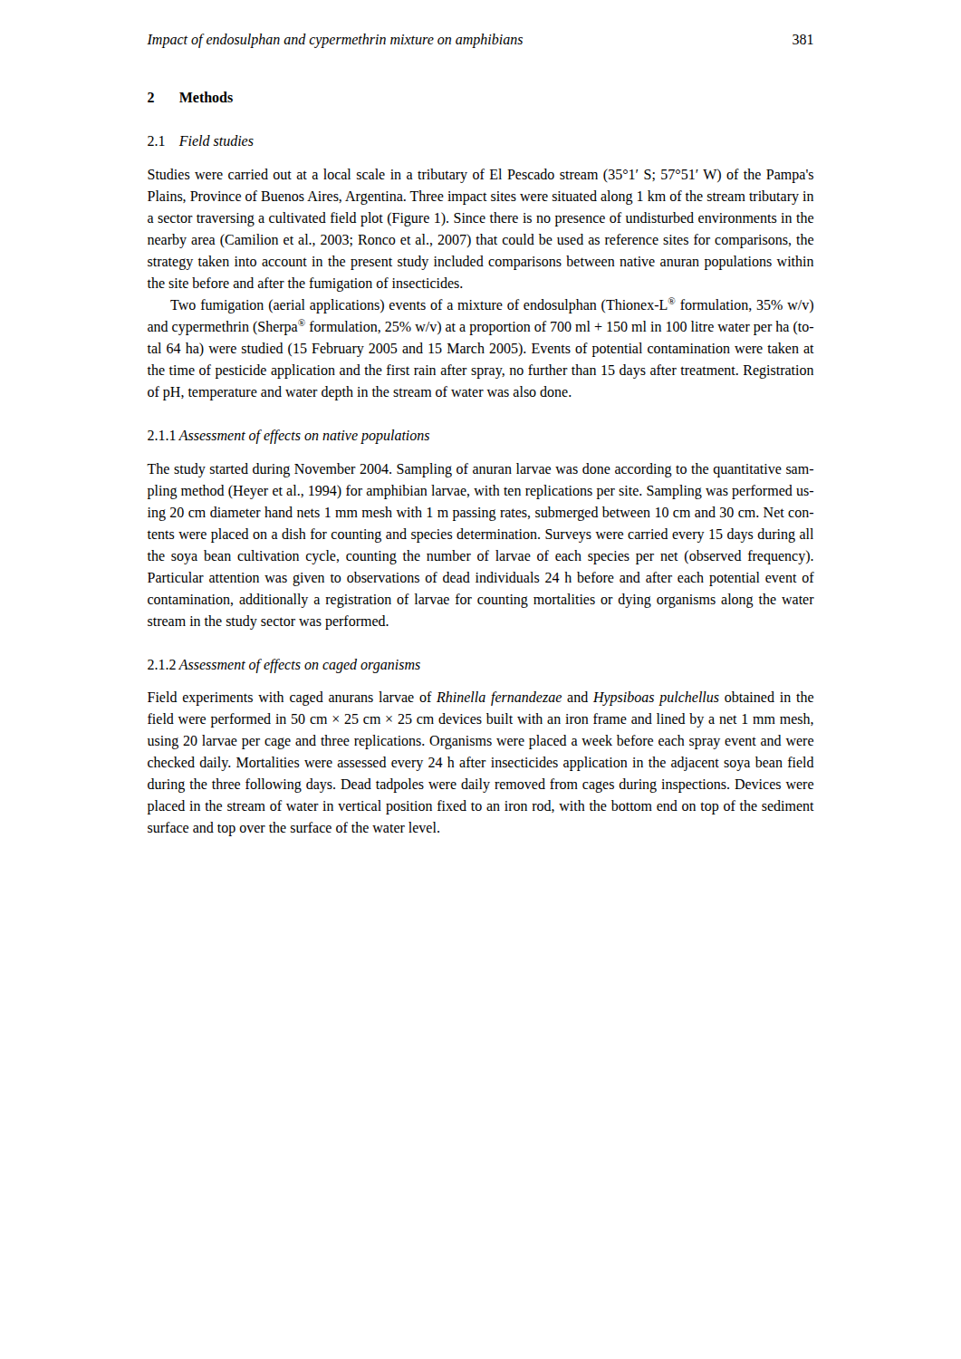Impact of endosulphan and cypermethrin mixture on amphibians 381
2 Methods
2.1 Field studies
Studies were carried out at a local scale in a tributary of El Pescado stream (35°1′ S; 57°51′ W) of the Pampa's Plains, Province of Buenos Aires, Argentina. Three impact sites were situated along 1 km of the stream tributary in a sector traversing a cultivated field plot (Figure 1). Since there is no presence of undisturbed environments in the nearby area (Camilion et al., 2003; Ronco et al., 2007) that could be used as reference sites for comparisons, the strategy taken into account in the present study included comparisons between native anuran populations within the site before and after the fumigation of insecticides.
Two fumigation (aerial applications) events of a mixture of endosulphan (Thionex-L® formulation, 35% w/v) and cypermethrin (Sherpa® formulation, 25% w/v) at a proportion of 700 ml + 150 ml in 100 litre water per ha (total 64 ha) were studied (15 February 2005 and 15 March 2005). Events of potential contamination were taken at the time of pesticide application and the first rain after spray, no further than 15 days after treatment. Registration of pH, temperature and water depth in the stream of water was also done.
2.1.1 Assessment of effects on native populations
The study started during November 2004. Sampling of anuran larvae was done according to the quantitative sampling method (Heyer et al., 1994) for amphibian larvae, with ten replications per site. Sampling was performed using 20 cm diameter hand nets 1 mm mesh with 1 m passing rates, submerged between 10 cm and 30 cm. Net contents were placed on a dish for counting and species determination. Surveys were carried every 15 days during all the soya bean cultivation cycle, counting the number of larvae of each species per net (observed frequency). Particular attention was given to observations of dead individuals 24 h before and after each potential event of contamination, additionally a registration of larvae for counting mortalities or dying organisms along the water stream in the study sector was performed.
2.1.2 Assessment of effects on caged organisms
Field experiments with caged anurans larvae of Rhinella fernandezae and Hypsiboas pulchellus obtained in the field were performed in 50 cm × 25 cm × 25 cm devices built with an iron frame and lined by a net 1 mm mesh, using 20 larvae per cage and three replications. Organisms were placed a week before each spray event and were checked daily. Mortalities were assessed every 24 h after insecticides application in the adjacent soya bean field during the three following days. Dead tadpoles were daily removed from cages during inspections. Devices were placed in the stream of water in vertical position fixed to an iron rod, with the bottom end on top of the sediment surface and top over the surface of the water level.